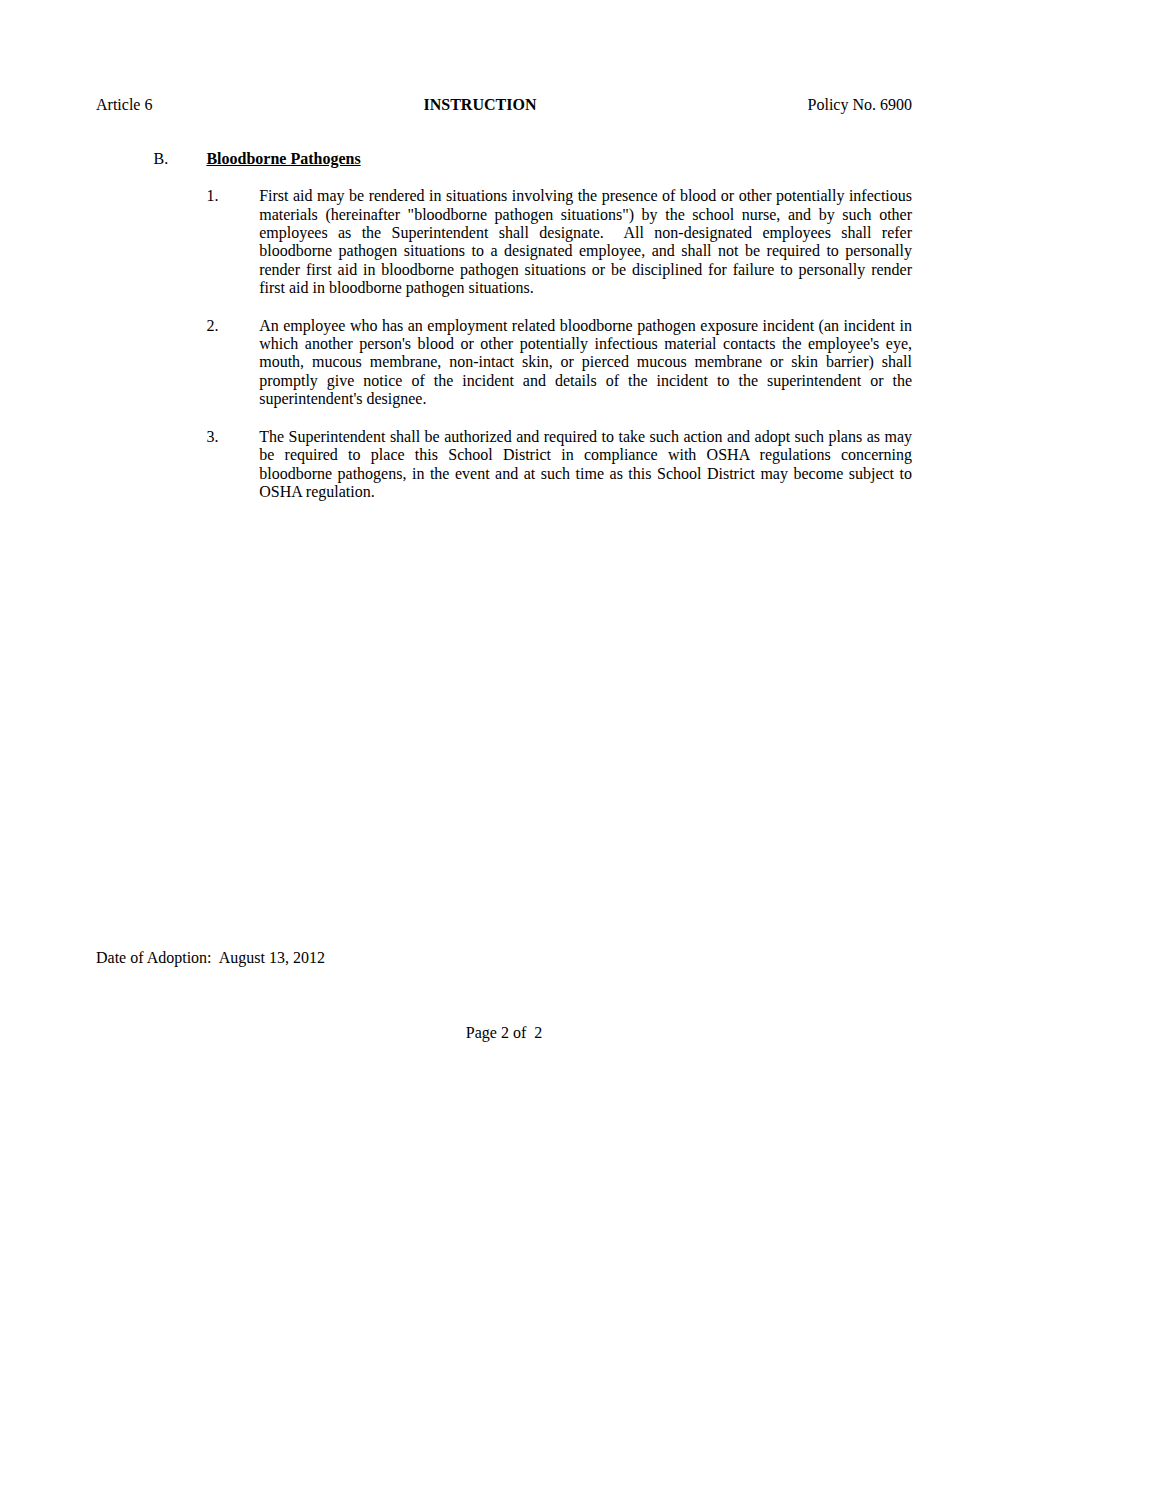Article 6
INSTRUCTION
Policy No. 6900
B. Bloodborne Pathogens
1. First aid may be rendered in situations involving the presence of blood or other potentially infectious materials (hereinafter "bloodborne pathogen situations") by the school nurse, and by such other employees as the Superintendent shall designate. All non-designated employees shall refer bloodborne pathogen situations to a designated employee, and shall not be required to personally render first aid in bloodborne pathogen situations or be disciplined for failure to personally render first aid in bloodborne pathogen situations.
2. An employee who has an employment related bloodborne pathogen exposure incident (an incident in which another person's blood or other potentially infectious material contacts the employee's eye, mouth, mucous membrane, non-intact skin, or pierced mucous membrane or skin barrier) shall promptly give notice of the incident and details of the incident to the superintendent or the superintendent's designee.
3. The Superintendent shall be authorized and required to take such action and adopt such plans as may be required to place this School District in compliance with OSHA regulations concerning bloodborne pathogens, in the event and at such time as this School District may become subject to OSHA regulation.
Date of Adoption: August 13, 2012
Page 2 of 2